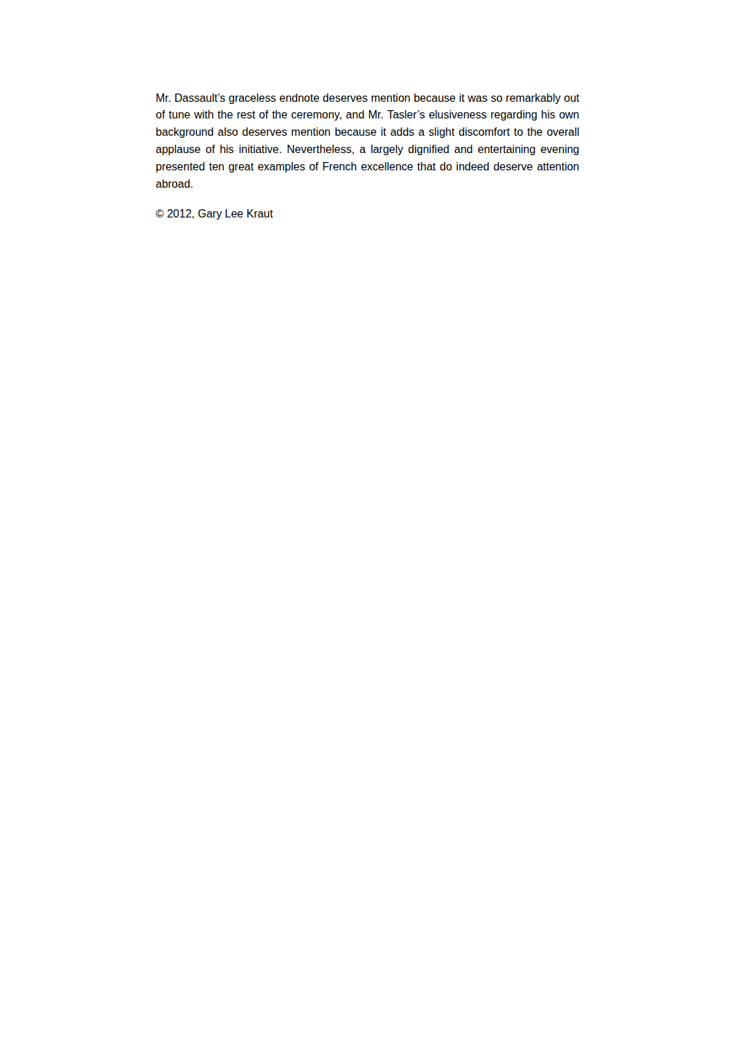Mr. Dassault’s graceless endnote deserves mention because it was so remarkably out of tune with the rest of the ceremony, and Mr. Tasler’s elusiveness regarding his own background also deserves mention because it adds a slight discomfort to the overall applause of his initiative. Nevertheless, a largely dignified and entertaining evening presented ten great examples of French excellence that do indeed deserve attention abroad.
© 2012, Gary Lee Kraut